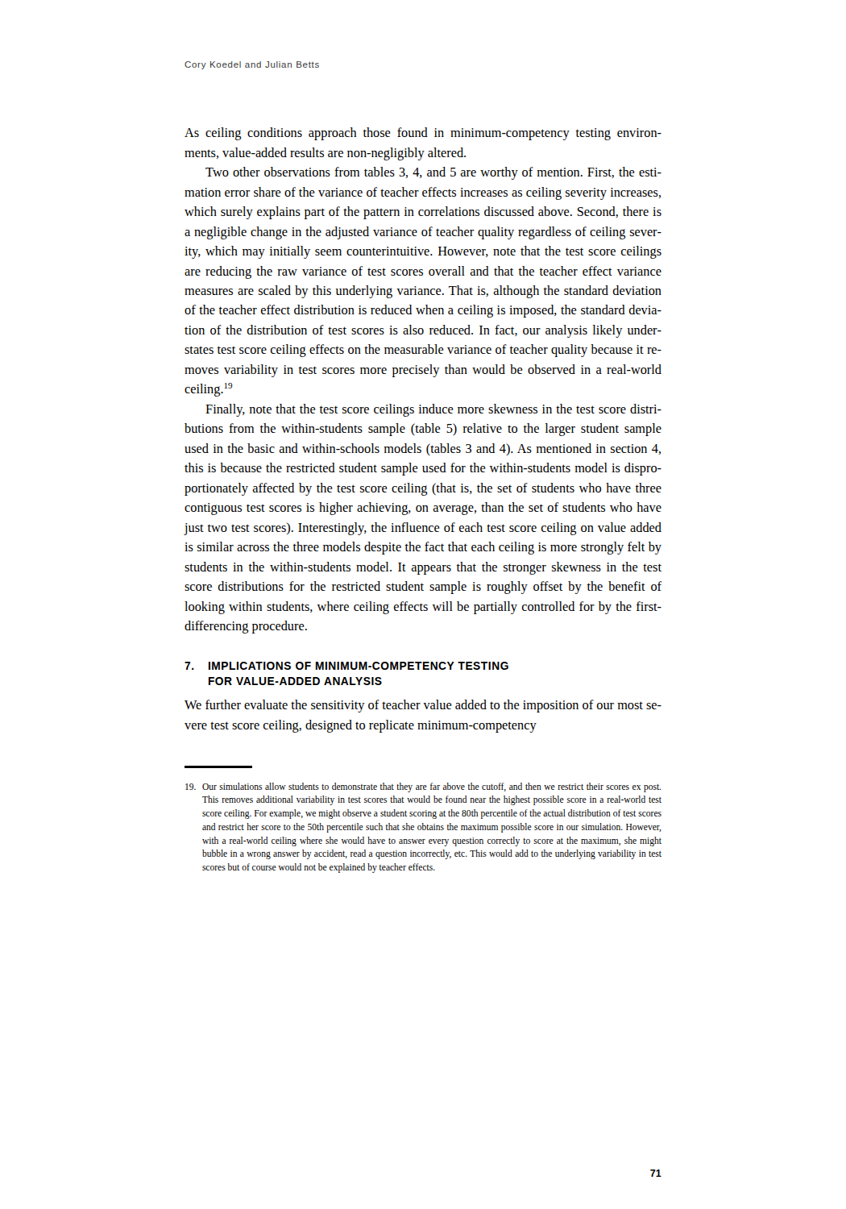Cory Koedel and Julian Betts
As ceiling conditions approach those found in minimum-competency testing environments, value-added results are non-negligibly altered.
Two other observations from tables 3, 4, and 5 are worthy of mention. First, the estimation error share of the variance of teacher effects increases as ceiling severity increases, which surely explains part of the pattern in correlations discussed above. Second, there is a negligible change in the adjusted variance of teacher quality regardless of ceiling severity, which may initially seem counterintuitive. However, note that the test score ceilings are reducing the raw variance of test scores overall and that the teacher effect variance measures are scaled by this underlying variance. That is, although the standard deviation of the teacher effect distribution is reduced when a ceiling is imposed, the standard deviation of the distribution of test scores is also reduced. In fact, our analysis likely understates test score ceiling effects on the measurable variance of teacher quality because it removes variability in test scores more precisely than would be observed in a real-world ceiling.19
Finally, note that the test score ceilings induce more skewness in the test score distributions from the within-students sample (table 5) relative to the larger student sample used in the basic and within-schools models (tables 3 and 4). As mentioned in section 4, this is because the restricted student sample used for the within-students model is disproportionately affected by the test score ceiling (that is, the set of students who have three contiguous test scores is higher achieving, on average, than the set of students who have just two test scores). Interestingly, the influence of each test score ceiling on value added is similar across the three models despite the fact that each ceiling is more strongly felt by students in the within-students model. It appears that the stronger skewness in the test score distributions for the restricted student sample is roughly offset by the benefit of looking within students, where ceiling effects will be partially controlled for by the first-differencing procedure.
7. Implications of Minimum-Competency Testingfor Value-Added Analysis
We further evaluate the sensitivity of teacher value added to the imposition of our most severe test score ceiling, designed to replicate minimum-competency
19. Our simulations allow students to demonstrate that they are far above the cutoff, and then we restrict their scores ex post. This removes additional variability in test scores that would be found near the highest possible score in a real-world test score ceiling. For example, we might observe a student scoring at the 80th percentile of the actual distribution of test scores and restrict her score to the 50th percentile such that she obtains the maximum possible score in our simulation. However, with a real-world ceiling where she would have to answer every question correctly to score at the maximum, she might bubble in a wrong answer by accident, read a question incorrectly, etc. This would add to the underlying variability in test scores but of course would not be explained by teacher effects.
71